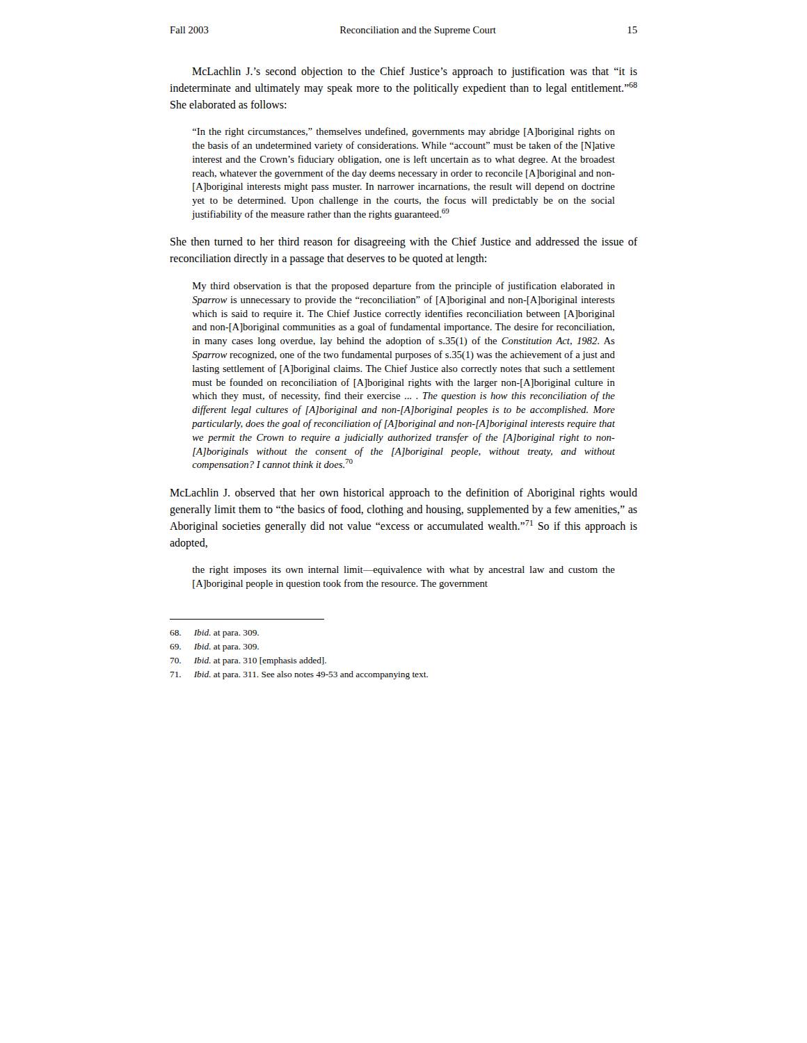Fall 2003 Reconciliation and the Supreme Court 15
McLachlin J.’s second objection to the Chief Justice’s approach to justification was that “it is indeterminate and ultimately may speak more to the politically expedient than to legal entitlement.”68 She elaborated as follows:
“In the right circumstances,” themselves undefined, governments may abridge [A]boriginal rights on the basis of an undetermined variety of considerations. While “account” must be taken of the [N]ative interest and the Crown’s fiduciary obligation, one is left uncertain as to what degree. At the broadest reach, whatever the government of the day deems necessary in order to reconcile [A]boriginal and non-[A]boriginal interests might pass muster. In narrower incarnations, the result will depend on doctrine yet to be determined. Upon challenge in the courts, the focus will predictably be on the social justifiability of the measure rather than the rights guaranteed.69
She then turned to her third reason for disagreeing with the Chief Justice and addressed the issue of reconciliation directly in a passage that deserves to be quoted at length:
My third observation is that the proposed departure from the principle of justification elaborated in Sparrow is unnecessary to provide the “reconciliation” of [A]boriginal and non-[A]boriginal interests which is said to require it. The Chief Justice correctly identifies reconciliation between [A]boriginal and non-[A]boriginal communities as a goal of fundamental importance. The desire for reconciliation, in many cases long overdue, lay behind the adoption of s.35(1) of the Constitution Act, 1982. As Sparrow recognized, one of the two fundamental purposes of s.35(1) was the achievement of a just and lasting settlement of [A]boriginal claims. The Chief Justice also correctly notes that such a settlement must be founded on reconciliation of [A]boriginal rights with the larger non-[A]boriginal culture in which they must, of necessity, find their exercise ... . The question is how this reconciliation of the different legal cultures of [A]boriginal and non-[A]boriginal peoples is to be accomplished. More particularly, does the goal of reconciliation of [A]boriginal and non-[A]boriginal interests require that we permit the Crown to require a judicially authorized transfer of the [A]boriginal right to non-[A]boriginals without the consent of the [A]boriginal people, without treaty, and without compensation? I cannot think it does.70
McLachlin J. observed that her own historical approach to the definition of Aboriginal rights would generally limit them to “the basics of food, clothing and housing, supplemented by a few amenities,” as Aboriginal societies generally did not value “excess or accumulated wealth.”71 So if this approach is adopted,
the right imposes its own internal limit—equivalence with what by ancestral law and custom the [A]boriginal people in question took from the resource. The government
68. Ibid. at para. 309.
69. Ibid. at para. 309.
70. Ibid. at para. 310 [emphasis added].
71. Ibid. at para. 311. See also notes 49-53 and accompanying text.